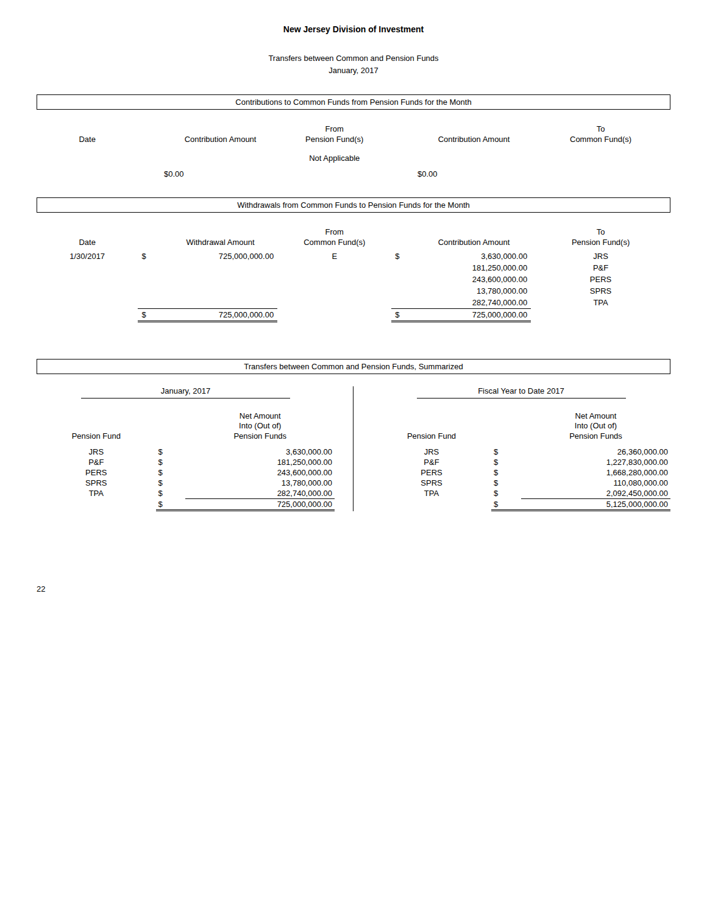New Jersey Division of Investment
Transfers between Common and Pension Funds
January, 2017
Contributions to Common Funds from Pension Funds for the Month
| Date | | Contribution Amount | From Pension Fund(s) | | Contribution Amount | To Common Fund(s) |
| | | | Not Applicable | | | |
| | | $0.00 | | | $0.00 | |
Withdrawals from Common Funds to Pension Funds for the Month
| Date | | Withdrawal Amount | From Common Fund(s) | | Contribution Amount | To Pension Fund(s) |
| 1/30/2017 | $ | 725,000,000.00 | E | $ | 3,630,000.00 | JRS |
| | | | | | 181,250,000.00 | P&F |
| | | | | | 243,600,000.00 | PERS |
| | | | | | 13,780,000.00 | SPRS |
| | | | | | 282,740,000.00 | TPA |
| | $ | 725,000,000.00 | | $ | 725,000,000.00 | |
Transfers between Common and Pension Funds, Summarized
January, 2017
| Pension Fund | | Net Amount Into (Out of) Pension Funds |
| JRS | $ | 3,630,000.00 |
| P&F | $ | 181,250,000.00 |
| PERS | $ | 243,600,000.00 |
| SPRS | $ | 13,780,000.00 |
| TPA | $ | 282,740,000.00 |
| | $ | 725,000,000.00 |
Fiscal Year to Date 2017
| Pension Fund | | Net Amount Into (Out of) Pension Funds |
| JRS | $ | 26,360,000.00 |
| P&F | $ | 1,227,830,000.00 |
| PERS | $ | 1,668,280,000.00 |
| SPRS | $ | 110,080,000.00 |
| TPA | $ | 2,092,450,000.00 |
| | $ | 5,125,000,000.00 |
22